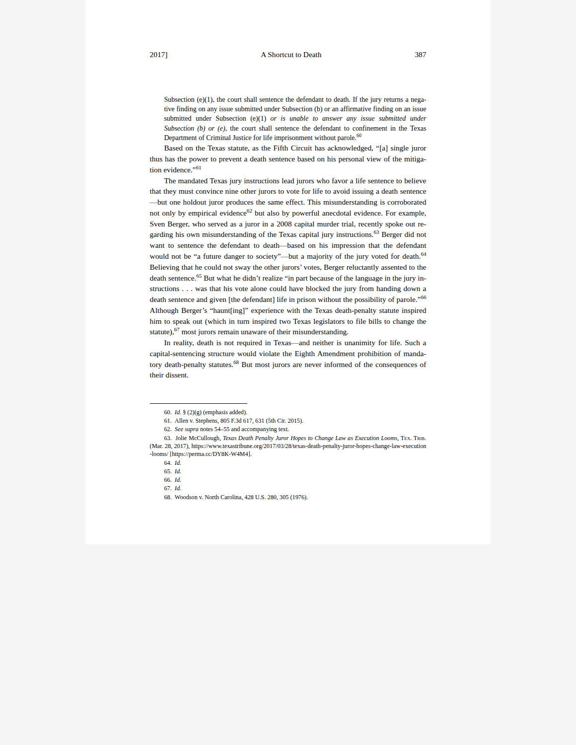2017] A Shortcut to Death 387
Subsection (e)(1), the court shall sentence the defendant to death. If the jury returns a negative finding on any issue submitted under Subsection (b) or an affirmative finding on an issue submitted under Subsection (e)(1) or is unable to answer any issue submitted under Subsection (b) or (e), the court shall sentence the defendant to confinement in the Texas Department of Criminal Justice for life imprisonment without parole.60
Based on the Texas statute, as the Fifth Circuit has acknowledged, “[a] single juror thus has the power to prevent a death sentence based on his personal view of the mitigation evidence.”61
The mandated Texas jury instructions lead jurors who favor a life sentence to believe that they must convince nine other jurors to vote for life to avoid issuing a death sentence—but one holdout juror produces the same effect. This misunderstanding is corroborated not only by empirical evidence62 but also by powerful anecdotal evidence. For example, Sven Berger, who served as a juror in a 2008 capital murder trial, recently spoke out regarding his own misunderstanding of the Texas capital jury instructions.63 Berger did not want to sentence the defendant to death—based on his impression that the defendant would not be “a future danger to society”—but a majority of the jury voted for death.64 Believing that he could not sway the other jurors’ votes, Berger reluctantly assented to the death sentence.65 But what he didn’t realize “in part because of the language in the jury instructions . . . was that his vote alone could have blocked the jury from handing down a death sentence and given [the defendant] life in prison without the possibility of parole.”66 Although Berger’s “haunt[ing]” experience with the Texas death-penalty statute inspired him to speak out (which in turn inspired two Texas legislators to file bills to change the statute),67 most jurors remain unaware of their misunderstanding.
In reality, death is not required in Texas—and neither is unanimity for life. Such a capital-sentencing structure would violate the Eighth Amendment prohibition of mandatory death-penalty statutes.68 But most jurors are never informed of the consequences of their dissent.
60. Id. § (2)(g) (emphasis added).
61. Allen v. Stephens, 805 F.3d 617, 631 (5th Cir. 2015).
62. See supra notes 54–55 and accompanying text.
63. Jolie McCullough, Texas Death Penalty Juror Hopes to Change Law as Execution Looms, Tex. Trib. (Mar. 28, 2017), https://www.texastribune.org/2017/03/28/texas-death-penalty-juror-hopes-change-law-execution-looms/ [https://perma.cc/DY8K-W4M4].
64. Id.
65. Id.
66. Id.
67. Id.
68. Woodson v. North Carolina, 428 U.S. 280, 305 (1976).